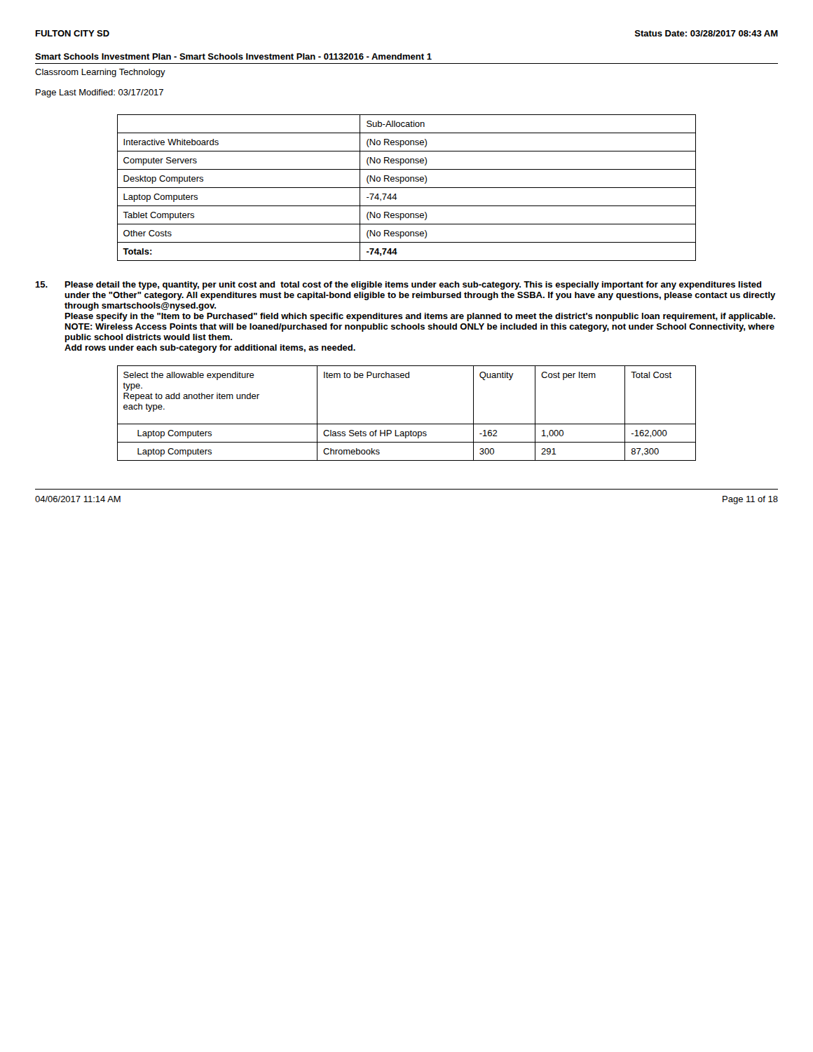FULTON CITY SD Status Date: 03/28/2017 08:43 AM
Smart Schools Investment Plan - Smart Schools Investment Plan - 01132016 - Amendment 1
Classroom Learning Technology
Page Last Modified: 03/17/2017
| | Sub-Allocation |
| Interactive Whiteboards | (No Response) |
| Computer Servers | (No Response) |
| Desktop Computers | (No Response) |
| Laptop Computers | -74,744 |
| Tablet Computers | (No Response) |
| Other Costs | (No Response) |
| Totals: | -74,744 |
15.
Please detail the type, quantity, per unit cost and total cost of the eligible items under each sub-category. This is especially important for any expenditures listed under the "Other" category. All expenditures must be capital-bond eligible to be reimbursed through the SSBA. If you have any questions, please contact us directly through smartschools@nysed.gov.
Please specify in the "Item to be Purchased" field which specific expenditures and items are planned to meet the district's nonpublic loan requirement, if applicable.
NOTE: Wireless Access Points that will be loaned/purchased for nonpublic schools should ONLY be included in this category, not under School Connectivity, where public school districts would list them.
Add rows under each sub-category for additional items, as needed.
| Select the allowable expenditure type. Repeat to add another item under each type. | Item to be Purchased | Quantity | Cost per Item | Total Cost |
| Laptop Computers | Class Sets of HP Laptops | -162 | 1,000 | -162,000 |
| Laptop Computers | Chromebooks | 300 | 291 | 87,300 |
04/06/2017 11:14 AM Page 11 of 18